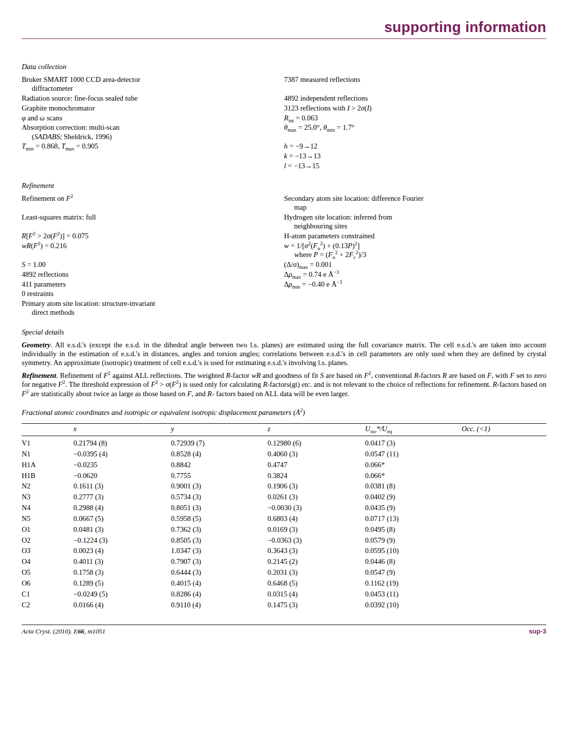supporting information
Data collection
| Bruker SMART 1000 CCD area-detector diffractometer | 7387 measured reflections |
| Radiation source: fine-focus sealed tube | 4892 independent reflections |
| Graphite monochromator | 3123 reflections with I > 2 σ ( I ) |
| φ and ω scans | R int = 0.063 |
| Absorption correction: multi-scan ( SADABS ; Sheldrick, 1996) | θ max = 25.0°, θ min = 1.7° |
| T min = 0.868, T max = 0.905 | h = −9→12 |
| | k = −13→13 |
| | l = −13→15 |
Refinement
| Refinement on F 2 | Secondary atom site location: difference Fourier map |
| Least-squares matrix: full | Hydrogen site location: inferred from neighbouring sites |
| R [ F 2 > 2 σ ( F 2 )] = 0.075 | H-atom parameters constrained |
| wR ( F 2 ) = 0.216 | w = 1/[ σ 2 ( F o 2 ) + (0.13 P ) 2 ] where P = ( F o 2 + 2 F c 2 )/3 |
| S = 1.00 | (Δ/ σ ) max = 0.001 |
| 4892 reflections | Δ ρ max = 0.74 e Å −3 |
| 411 parameters | Δ ρ min = −0.40 e Å −3 |
| 0 restraints | |
| Primary atom site location: structure-invariant direct methods | |
Special details
Geometry. All e.s.d.'s (except the e.s.d. in the dihedral angle between two l.s. planes) are estimated using the full covariance matrix. The cell e.s.d.'s are taken into account individually in the estimation of e.s.d.'s in distances, angles and torsion angles; correlations between e.s.d.'s in cell parameters are only used when they are defined by crystal symmetry. An approximate (isotropic) treatment of cell e.s.d.'s is used for estimating e.s.d.'s involving l.s. planes.
Refinement. Refinement of F2 against ALL reflections. The weighted R-factor wR and goodness of fit S are based on F2, conventional R-factors R are based on F, with F set to zero for negative F2. The threshold expression of F2 > σ(F2) is used only for calculating R-factors(gt) etc. and is not relevant to the choice of reflections for refinement. R-factors based on F2 are statistically about twice as large as those based on F, and R- factors based on ALL data will be even larger.
Fractional atomic coordinates and isotropic or equivalent isotropic displacement parameters (Å2)
| | x | y | z | U iso */ U eq | Occ. (<1) |
| --- | --- | --- | --- | --- | --- |
| V1 | 0.21794 (8) | 0.72939 (7) | 0.12980 (6) | 0.0417 (3) | |
| N1 | −0.0395 (4) | 0.8528 (4) | 0.4060 (3) | 0.0547 (11) | |
| H1A | −0.0235 | 0.8842 | 0.4747 | 0.066* | |
| H1B | −0.0620 | 0.7755 | 0.3824 | 0.066* | |
| N2 | 0.1611 (3) | 0.9001 (3) | 0.1906 (3) | 0.0381 (8) | |
| N3 | 0.2777 (3) | 0.5734 (3) | 0.0261 (3) | 0.0402 (9) | |
| N4 | 0.2988 (4) | 0.8051 (3) | −0.0030 (3) | 0.0435 (9) | |
| N5 | 0.0667 (5) | 0.5958 (5) | 0.6803 (4) | 0.0717 (13) | |
| O1 | 0.0481 (3) | 0.7362 (3) | 0.0169 (3) | 0.0495 (8) | |
| O2 | −0.1224 (3) | 0.8505 (3) | −0.0363 (3) | 0.0579 (9) | |
| O3 | 0.0023 (4) | 1.0347 (3) | 0.3643 (3) | 0.0595 (10) | |
| O4 | 0.4011 (3) | 0.7907 (3) | 0.2145 (2) | 0.0446 (8) | |
| O5 | 0.1758 (3) | 0.6444 (3) | 0.2031 (3) | 0.0547 (9) | |
| O6 | 0.1289 (5) | 0.4015 (4) | 0.6468 (5) | 0.1162 (19) | |
| C1 | −0.0249 (5) | 0.8286 (4) | 0.0315 (4) | 0.0453 (11) | |
| C2 | 0.0166 (4) | 0.9110 (4) | 0.1475 (3) | 0.0392 (10) | |
Acta Cryst. (2010). E66, m1051
sup-3